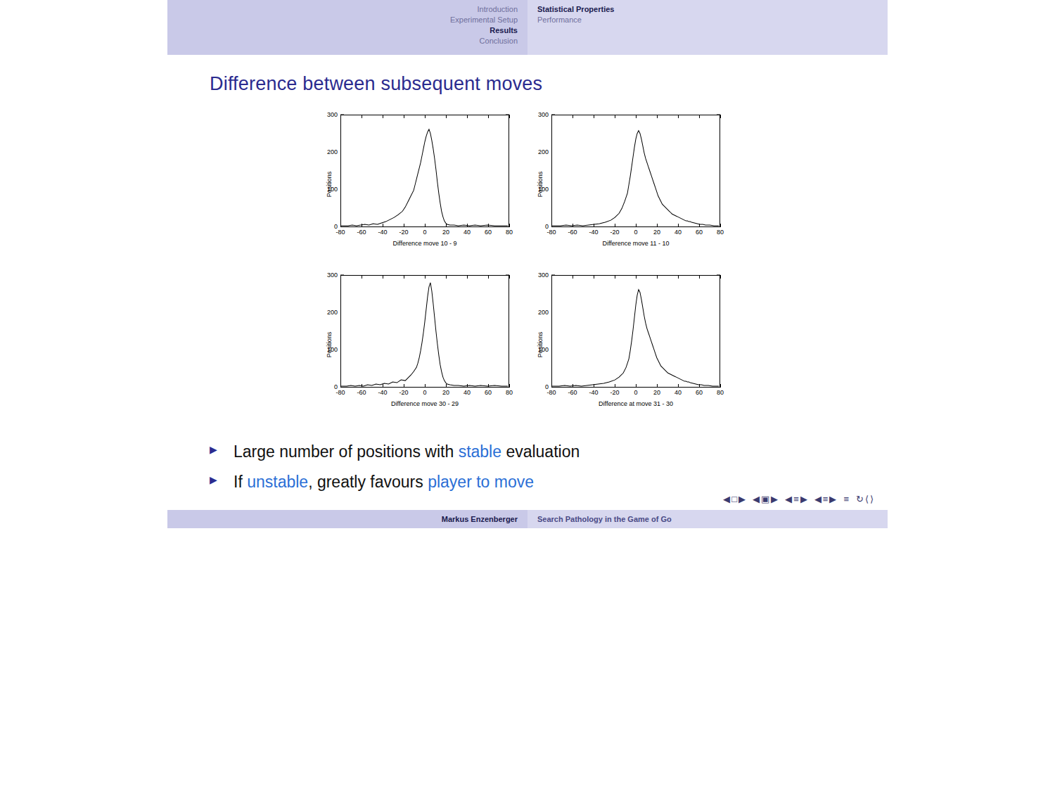Introduction Experimental Setup Results Conclusion
Statistical Properties Performance
Difference between subsequent moves
Positions
300
200
100
0
-80
-60
-40
-20
0
20
40
60
80
Difference move 10 - 9
Positions
300
200
100
0
-80
-60
-40
-20
0
20
40
60
80
Difference move 11 - 10
Positions
300
200
100
0
-80
-60
-40
-20
0
20
40
60
80
Difference move 30 - 29
Positions
300
200
100
0
-80
-60
-40
-20
0
20
40
60
80
Difference at move 31 - 30
Large number of positions with stable evaluation
If unstable, greatly favours player to move
◀□▶ ◀▣▶ ◀≡▶ ◀≡▶ ≡ ↻⟨⟩
Markus Enzenberger
Search Pathology in the Game of Go